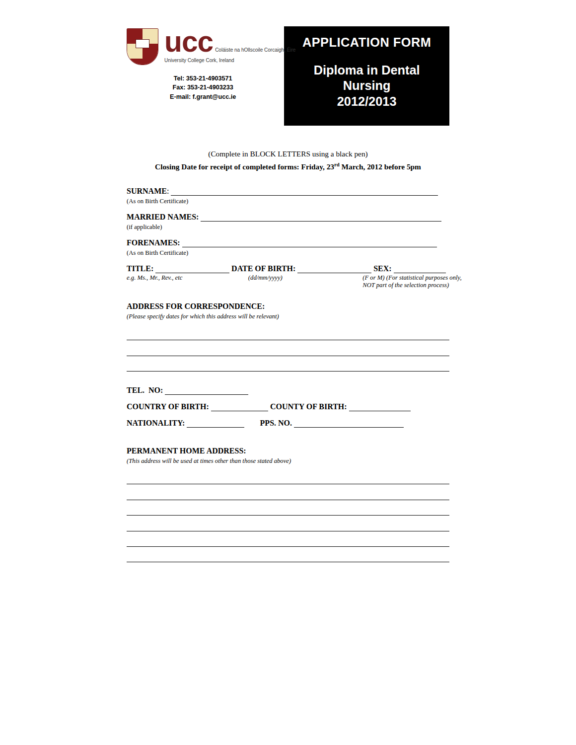ucc Coláiste na hOllscoile Corcaigh, Éire
University College Cork, Ireland
Tel: 353-21-4903571
Fax: 353-21-4903233
E-mail: f.grant@ucc.ie
APPLICATION FORM
Diploma in Dental
Nursing
2012/2013
(Complete in BLOCK LETTERS using a black pen)
Closing Date for receipt of completed forms: Friday, 23rd March, 2012 before 5pm
SURNAME:
(As on Birth Certificate)
MARRIED NAMES:
(if applicable)
FORENAMES:
(As on Birth Certificate)
TITLE: DATE OF BIRTH: SEX:
e.g. Ms., Mr., Rev., etc (dd/mm/yyyy) (F or M) (For statistical purposes only, NOT part of the selection process)
ADDRESS FOR CORRESPONDENCE:
(Please specify dates for which this address will be relevant)
TEL. NO:
COUNTRY OF BIRTH: COUNTY OF BIRTH:
NATIONALITY: PPS. NO.
PERMANENT HOME ADDRESS:
(This address will be used at times other than those stated above)